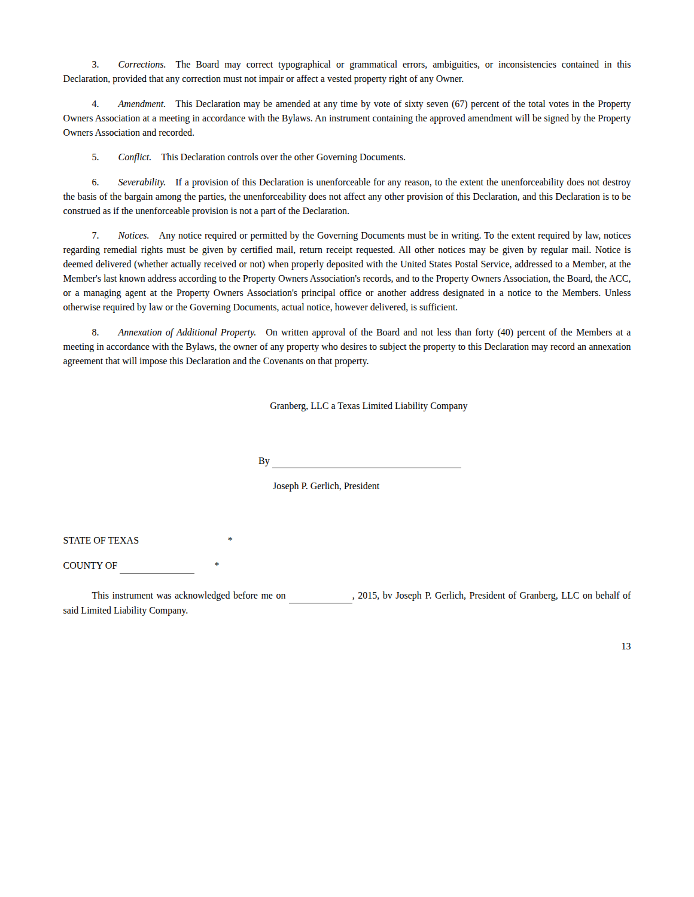3.  Corrections. The Board may correct typographical or grammatical errors, ambiguities, or inconsistencies contained in this Declaration, provided that any correction must not impair or affect a vested property right of any Owner.
4.  Amendment. This Declaration may be amended at any time by vote of sixty seven (67) percent of the total votes in the Property Owners Association at a meeting in accordance with the Bylaws. An instrument containing the approved amendment will be signed by the Property Owners Association and recorded.
5.  Conflict. This Declaration controls over the other Governing Documents.
6.  Severability. If a provision of this Declaration is unenforceable for any reason, to the extent the unenforceability does not destroy the basis of the bargain among the parties, the unenforceability does not affect any other provision of this Declaration, and this Declaration is to be construed as if the unenforceable provision is not a part of the Declaration.
7.  Notices. Any notice required or permitted by the Governing Documents must be in writing. To the extent required by law, notices regarding remedial rights must be given by certified mail, return receipt requested. All other notices may be given by regular mail. Notice is deemed delivered (whether actually received or not) when properly deposited with the United States Postal Service, addressed to a Member, at the Member's last known address according to the Property Owners Association's records, and to the Property Owners Association, the Board, the ACC, or a managing agent at the Property Owners Association's principal office or another address designated in a notice to the Members. Unless otherwise required by law or the Governing Documents, actual notice, however delivered, is sufficient.
8.  Annexation of Additional Property. On written approval of the Board and not less than forty (40) percent of the Members at a meeting in accordance with the Bylaws, the owner of any property who desires to subject the property to this Declaration may record an annexation agreement that will impose this Declaration and the Covenants on that property.
Granberg, LLC a Texas Limited Liability Company
By
Joseph P. Gerlich, President
STATE OF TEXAS*
COUNTY OF *
This instrument was acknowledged before me on , 2015, bv Joseph P. Gerlich, President of Granberg, LLC on behalf of said Limited Liability Company.
13